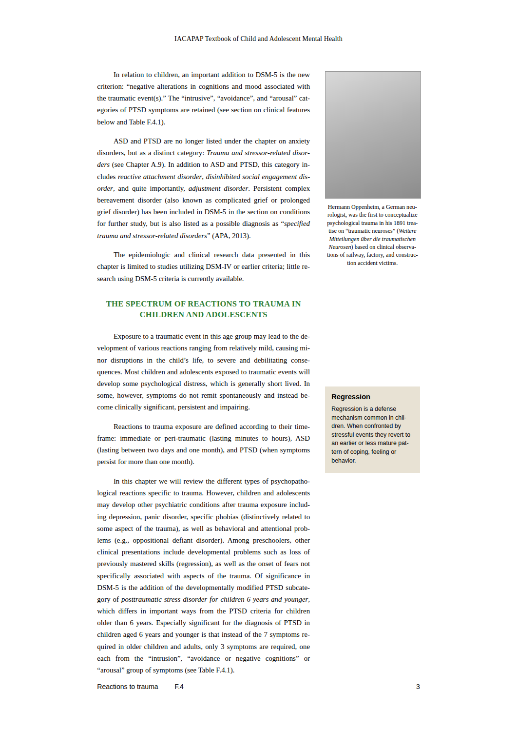IACAPAP Textbook of Child and Adolescent Mental Health
In relation to children, an important addition to DSM-5 is the new criterion: “negative alterations in cognitions and mood associated with the traumatic event(s).” The “intrusive”, “avoidance”, and “arousal” categories of PTSD symptoms are retained (see section on clinical features below and Table F.4.1).
ASD and PTSD are no longer listed under the chapter on anxiety disorders, but as a distinct category: Trauma and stressor-related disorders (see Chapter A.9). In addition to ASD and PTSD, this category includes reactive attachment disorder, disinhibited social engagement disorder, and quite importantly, adjustment disorder. Persistent complex bereavement disorder (also known as complicated grief or prolonged grief disorder) has been included in DSM-5 in the section on conditions for further study, but is also listed as a possible diagnosis as “specified trauma and stressor-related disorders” (APA, 2013).
The epidemiologic and clinical research data presented in this chapter is limited to studies utilizing DSM-IV or earlier criteria; little research using DSM-5 criteria is currently available.
The spectrum of reactions to trauma in children and adolescents
Exposure to a traumatic event in this age group may lead to the development of various reactions ranging from relatively mild, causing minor disruptions in the child’s life, to severe and debilitating consequences. Most children and adolescents exposed to traumatic events will develop some psychological distress, which is generally short lived. In some, however, symptoms do not remit spontaneously and instead become clinically significant, persistent and impairing.
Reactions to trauma exposure are defined according to their timeframe: immediate or peri-traumatic (lasting minutes to hours), ASD (lasting between two days and one month), and PTSD (when symptoms persist for more than one month).
In this chapter we will review the different types of psychopathological reactions specific to trauma. However, children and adolescents may develop other psychiatric conditions after trauma exposure including depression, panic disorder, specific phobias (distinctively related to some aspect of the trauma), as well as behavioral and attentional problems (e.g., oppositional defiant disorder). Among preschoolers, other clinical presentations include developmental problems such as loss of previously mastered skills (regression), as well as the onset of fears not specifically associated with aspects of the trauma. Of significance in DSM-5 is the addition of the developmentally modified PTSD subcategory of posttraumatic stress disorder for children 6 years and younger, which differs in important ways from the PTSD criteria for children older than 6 years. Especially significant for the diagnosis of PTSD in children aged 6 years and younger is that instead of the 7 symptoms required in older children and adults, only 3 symptoms are required, one each from the “intrusion”, “avoidance or negative cognitions” or “arousal” group of symptoms (see Table F.4.1).
Hermann Oppenheim, a German neurologist, was the first to conceptualize psychological trauma in his 1891 treatise on “traumatic neuroses” (Weitere Mitteilungen über die traumatischen Neurosen) based on clinical observations of railway, factory, and construction accident victims.
Regression
Regression is a defense mechanism common in children. When confronted by stressful events they revert to an earlier or less mature pattern of coping, feeling or behavior.
Reactions to trauma F.4
3